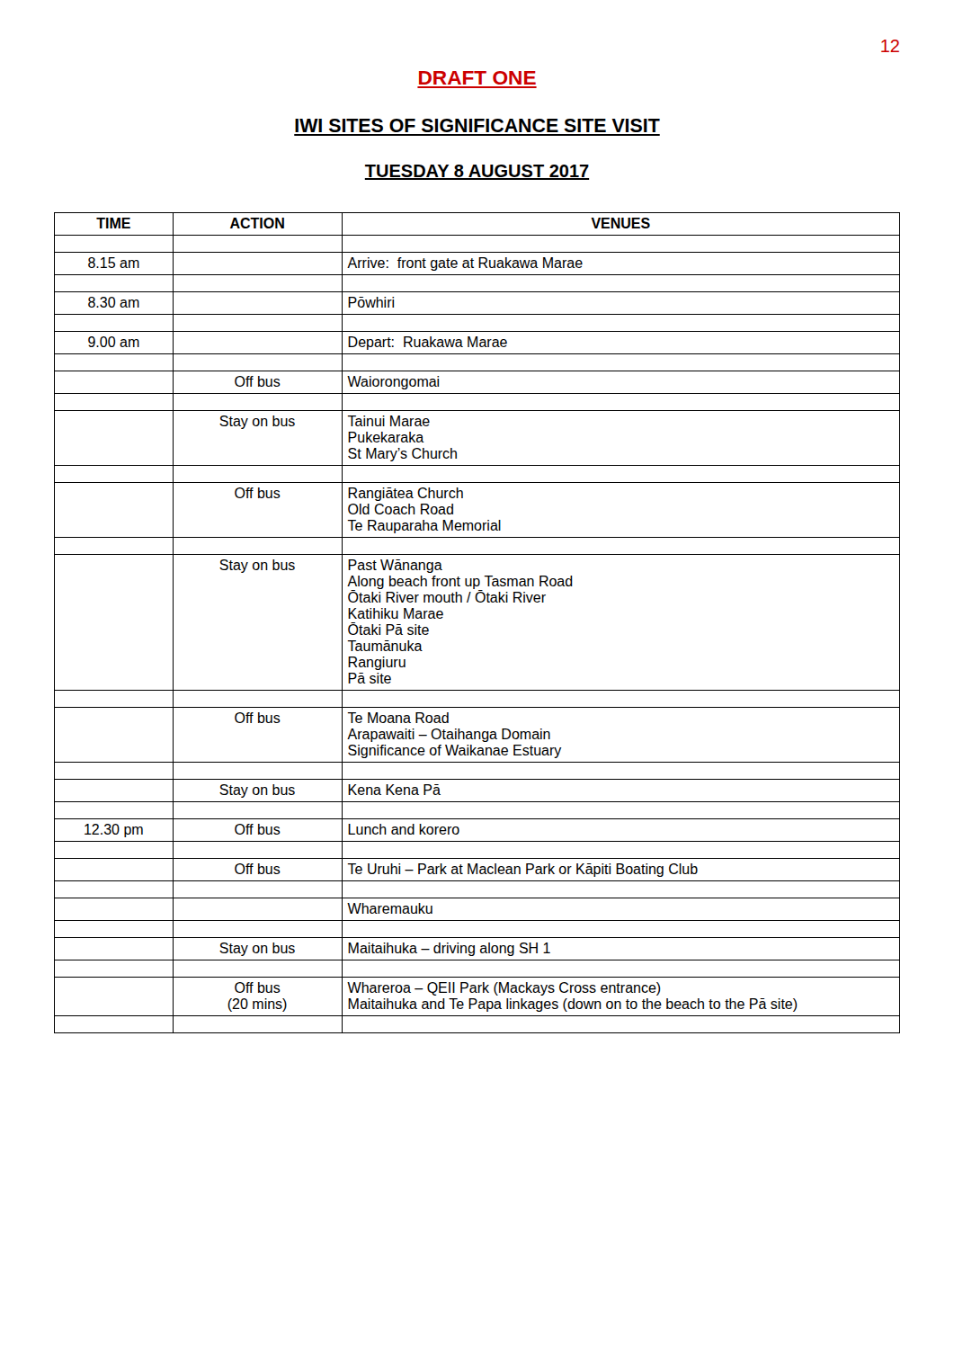12
DRAFT ONE
IWI SITES OF SIGNIFICANCE SITE VISIT
TUESDAY 8 AUGUST 2017
| TIME | ACTION | VENUES |
| --- | --- | --- |
| 8.15 am | | Arrive: front gate at Ruakawa Marae |
| 8.30 am | | Pōwhiri |
| 9.00 am | | Depart: Ruakawa Marae |
| | Off bus | Waiorongomai |
| | Stay on bus | Tainui Marae Pukekaraka St Mary’s Church |
| | Off bus | Rangiātea Church Old Coach Road Te Rauparaha Memorial |
| | Stay on bus | Past Wānanga Along beach front up Tasman Road Ōtaki River mouth / Ōtaki River Katihiku Marae Ōtaki Pā site Taumānuka Rangiuru Pā site |
| | Off bus | Te Moana Road Arapawaiti – Otaihanga Domain Significance of Waikanae Estuary |
| | Stay on bus | Kena Kena Pā |
| 12.30 pm | Off bus | Lunch and korero |
| | Off bus | Te Uruhi – Park at Maclean Park or Kāpiti Boating Club |
| | | Wharemauku |
| | Stay on bus | Maitaihuka – driving along SH 1 |
| | Off bus (20 mins) | Whareroa – QEII Park (Mackays Cross entrance) Maitaihuka and Te Papa linkages (down on to the beach to the Pā site) |